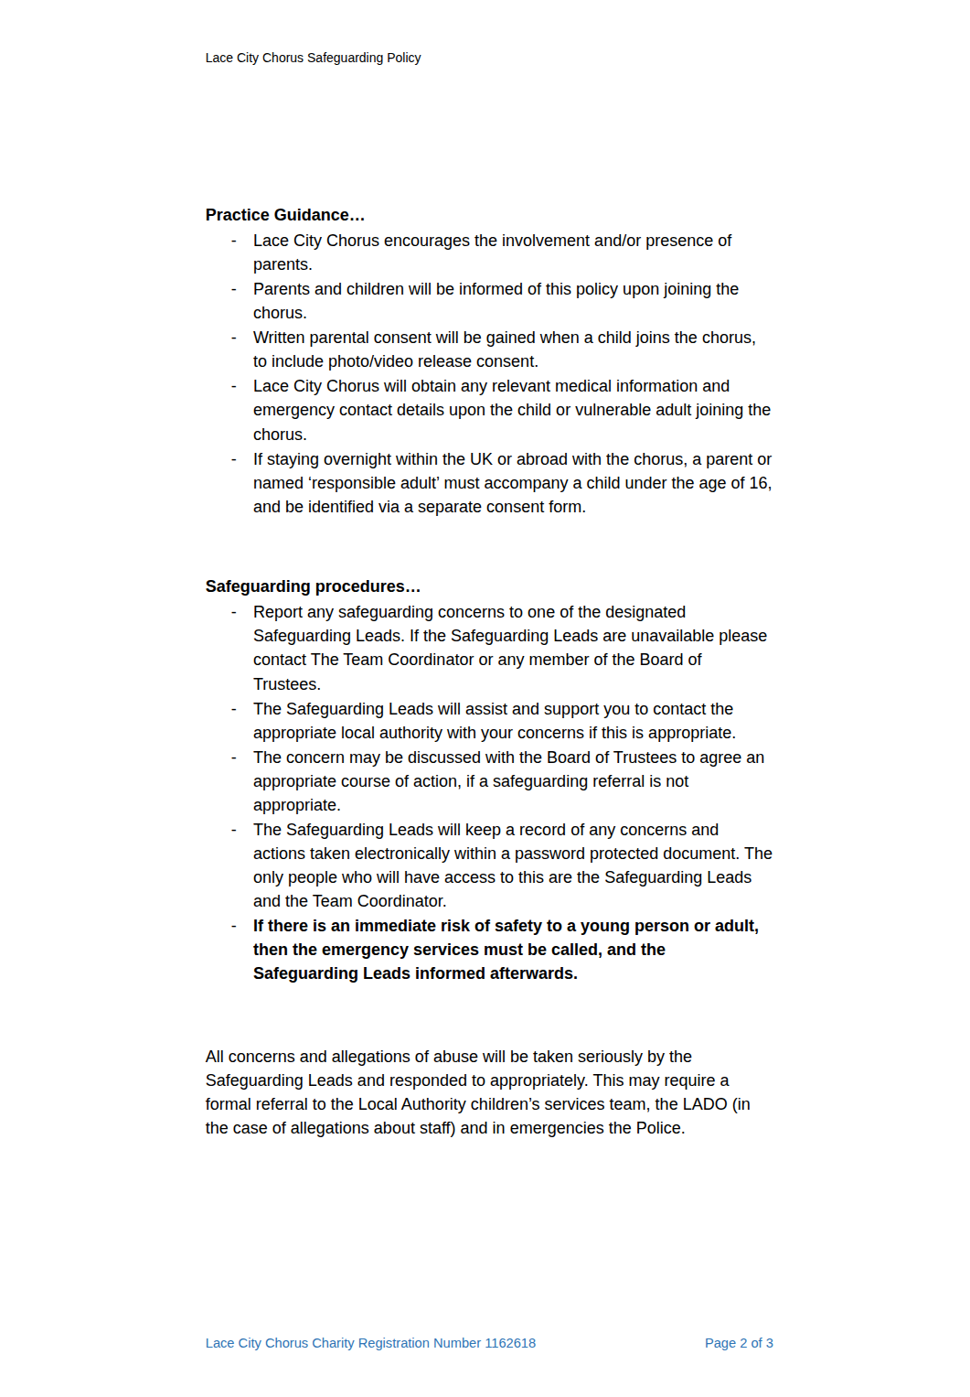Lace City Chorus Safeguarding Policy
Practice Guidance…
Lace City Chorus encourages the involvement and/or presence of parents.
Parents and children will be informed of this policy upon joining the chorus.
Written parental consent will be gained when a child joins the chorus, to include photo/video release consent.
Lace City Chorus will obtain any relevant medical information and emergency contact details upon the child or vulnerable adult joining the chorus.
If staying overnight within the UK or abroad with the chorus, a parent or named ‘responsible adult’ must accompany a child under the age of 16, and be identified via a separate consent form.
Safeguarding procedures…
Report any safeguarding concerns to one of the designated Safeguarding Leads. If the Safeguarding Leads are unavailable please contact The Team Coordinator or any member of the Board of Trustees.
The Safeguarding Leads will assist and support you to contact the appropriate local authority with your concerns if this is appropriate.
The concern may be discussed with the Board of Trustees to agree an appropriate course of action, if a safeguarding referral is not appropriate.
The Safeguarding Leads will keep a record of any concerns and actions taken electronically within a password protected document. The only people who will have access to this are the Safeguarding Leads and the Team Coordinator.
If there is an immediate risk of safety to a young person or adult, then the emergency services must be called, and the Safeguarding Leads informed afterwards.
All concerns and allegations of abuse will be taken seriously by the Safeguarding Leads and responded to appropriately. This may require a formal referral to the Local Authority children’s services team, the LADO (in the case of allegations about staff) and in emergencies the Police.
Lace City Chorus Charity Registration Number 1162618 Page 2 of 3